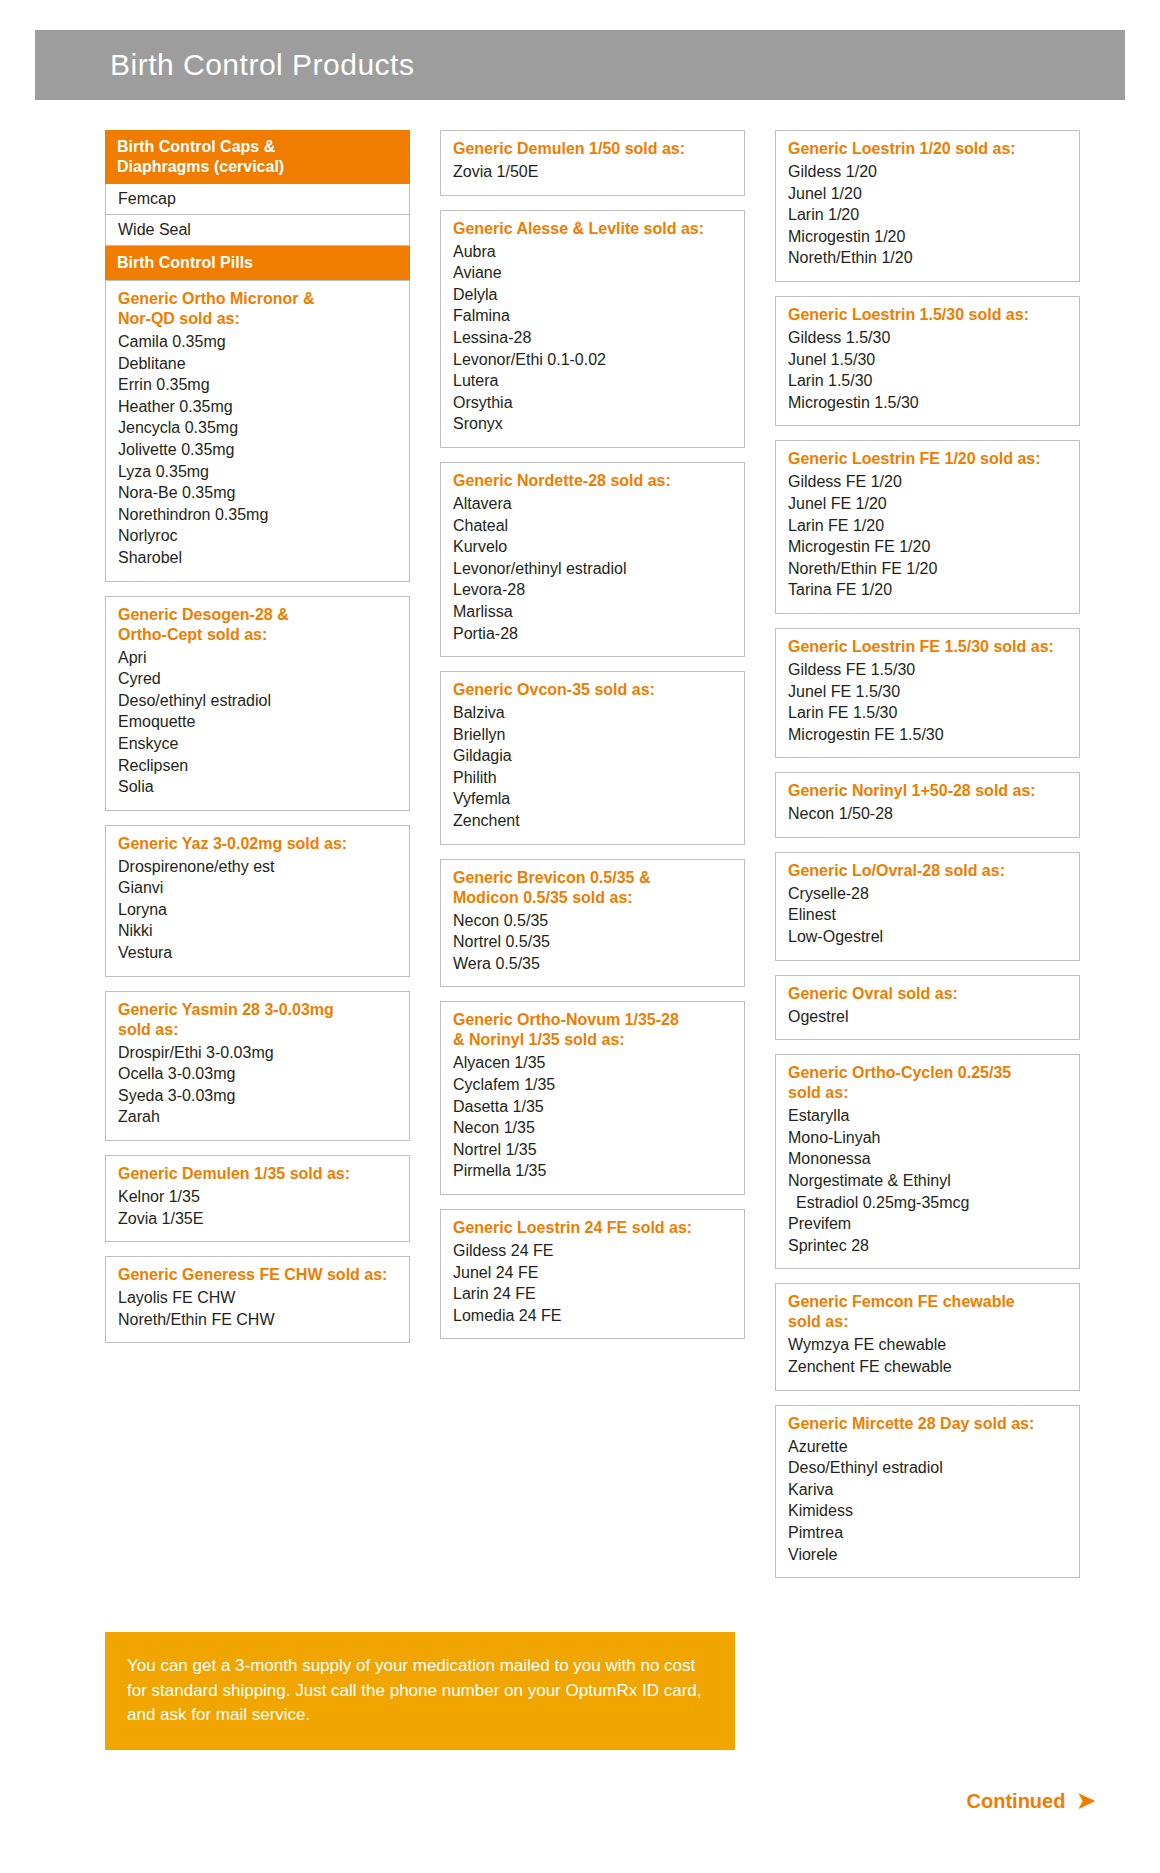Birth Control Products
Birth Control Caps &
Diaphragms (cervical)
Femcap
Wide Seal
Birth Control Pills
Generic Ortho Micronor &
Nor-QD sold as:
Camila 0.35mg
Deblitane
Errin 0.35mg
Heather 0.35mg
Jencycla 0.35mg
Jolivette 0.35mg
Lyza 0.35mg
Nora-Be 0.35mg
Norethindron 0.35mg
Norlyroc
Sharobel
Generic Desogen-28 &
Ortho-Cept sold as:
Apri
Cyred
Deso/ethinyl estradiol
Emoquette
Enskyce
Reclipsen
Solia
Generic Yaz 3-0.02mg sold as:
Drospirenone/ethy est
Gianvi
Loryna
Nikki
Vestura
Generic Yasmin 28 3-0.03mg
sold as:
Drospir/Ethi 3-0.03mg
Ocella 3-0.03mg
Syeda 3-0.03mg
Zarah
Generic Demulen 1/35 sold as:
Kelnor 1/35
Zovia 1/35E
Generic Generess FE CHW sold as:
Layolis FE CHW
Noreth/Ethin FE CHW
Generic Demulen 1/50 sold as:
Zovia 1/50E
Generic Alesse & Levlite sold as:
Aubra
Aviane
Delyla
Falmina
Lessina-28
Levonor/Ethi 0.1-0.02
Lutera
Orsythia
Sronyx
Generic Nordette-28 sold as:
Altavera
Chateal
Kurvelo
Levonor/ethinyl estradiol
Levora-28
Marlissa
Portia-28
Generic Ovcon-35 sold as:
Balziva
Briellyn
Gildagia
Philith
Vyfemla
Zenchent
Generic Brevicon 0.5/35 &
Modicon 0.5/35 sold as:
Necon 0.5/35
Nortrel 0.5/35
Wera 0.5/35
Generic Ortho-Novum 1/35-28
& Norinyl 1/35 sold as:
Alyacen 1/35
Cyclafem 1/35
Dasetta 1/35
Necon 1/35
Nortrel 1/35
Pirmella 1/35
Generic Loestrin 24 FE sold as:
Gildess 24 FE
Junel 24 FE
Larin 24 FE
Lomedia 24 FE
Generic Loestrin 1/20 sold as:
Gildess 1/20
Junel 1/20
Larin 1/20
Microgestin 1/20
Noreth/Ethin 1/20
Generic Loestrin 1.5/30 sold as:
Gildess 1.5/30
Junel 1.5/30
Larin 1.5/30
Microgestin 1.5/30
Generic Loestrin FE 1/20 sold as:
Gildess FE 1/20
Junel FE 1/20
Larin FE 1/20
Microgestin FE 1/20
Noreth/Ethin FE 1/20
Tarina FE 1/20
Generic Loestrin FE 1.5/30 sold as:
Gildess FE 1.5/30
Junel FE 1.5/30
Larin FE 1.5/30
Microgestin FE 1.5/30
Generic Norinyl 1+50-28 sold as:
Necon 1/50-28
Generic Lo/Ovral-28 sold as:
Cryselle-28
Elinest
Low-Ogestrel
Generic Ovral sold as:
Ogestrel
Generic Ortho-Cyclen 0.25/35
sold as:
Estarylla
Mono-Linyah
Mononessa
Norgestimate & EthinylEstradiol 0.25mg-35mcg
Previfem
Sprintec 28
Generic Femcon FE chewable
sold as:
Wymzya FE chewable
Zenchent FE chewable
Generic Mircette 28 Day sold as:
Azurette
Deso/Ethinyl estradiol
Kariva
Kimidess
Pimtrea
Viorele
You can get a 3-month supply of your medication mailed to you with no cost for standard shipping. Just call the phone number on your OptumRx ID card, and ask for mail service.
Continued ➤